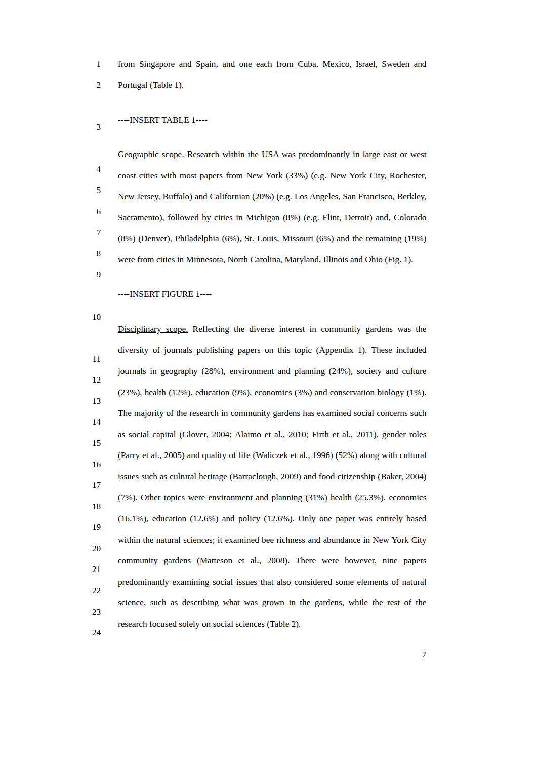1 2 3 4 5 6 7 8 9 10 11 12 13 14 15 16 17 18 19 20 21 22 23 24
from Singapore and Spain, and one each from Cuba, Mexico, Israel, Sweden and Portugal (Table 1).
----INSERT TABLE 1----
Geographic scope. Research within the USA was predominantly in large east or west coast cities with most papers from New York (33%) (e.g. New York City, Rochester, New Jersey, Buffalo) and Californian (20%) (e.g. Los Angeles, San Francisco, Berkley, Sacramento), followed by cities in Michigan (8%) (e.g. Flint, Detroit) and, Colorado (8%) (Denver), Philadelphia (6%), St. Louis, Missouri (6%) and the remaining (19%) were from cities in Minnesota, North Carolina, Maryland, Illinois and Ohio (Fig. 1).
----INSERT FIGURE 1----
Disciplinary scope. Reflecting the diverse interest in community gardens was the diversity of journals publishing papers on this topic (Appendix 1). These included journals in geography (28%), environment and planning (24%), society and culture (23%), health (12%), education (9%), economics (3%) and conservation biology (1%). The majority of the research in community gardens has examined social concerns such as social capital (Glover, 2004; Alaimo et al., 2010; Firth et al., 2011), gender roles (Parry et al., 2005) and quality of life (Waliczek et al., 1996) (52%) along with cultural issues such as cultural heritage (Barraclough, 2009) and food citizenship (Baker, 2004) (7%). Other topics were environment and planning (31%) health (25.3%), economics (16.1%), education (12.6%) and policy (12.6%). Only one paper was entirely based within the natural sciences; it examined bee richness and abundance in New York City community gardens (Matteson et al., 2008). There were however, nine papers predominantly examining social issues that also considered some elements of natural science, such as describing what was grown in the gardens, while the rest of the research focused solely on social sciences (Table 2).
7